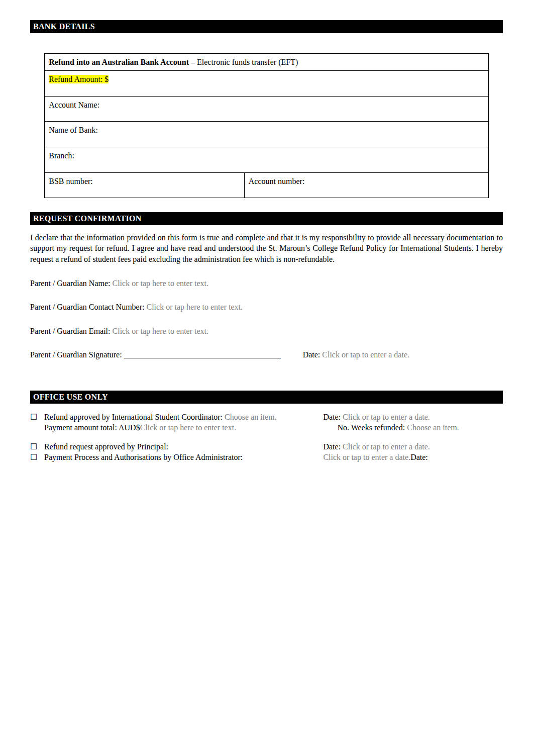BANK DETAILS
| Refund into an Australian Bank Account – Electronic funds transfer (EFT) |
| Refund Amount: $ |
| Account Name: |
| Name of Bank: |
| Branch: |
| BSB number: | Account number: |
REQUEST CONFIRMATION
I declare that the information provided on this form is true and complete and that it is my responsibility to provide all necessary documentation to support my request for refund. I agree and have read and understood the St. Maroun’s College Refund Policy for International Students. I hereby request a refund of student fees paid excluding the administration fee which is non-refundable.
Parent / Guardian Name: Click or tap here to enter text.
Parent / Guardian Contact Number: Click or tap here to enter text.
Parent / Guardian Email: Click or tap here to enter text.
Parent / Guardian Signature: _______________________________________ Date: Click or tap to enter a date.
OFFICE USE ONLY
☐ Refund approved by International Student Coordinator: Choose an item.
Date: Click or tap to enter a date.
Payment amount total: AUD$Click or tap here to enter text.
No. Weeks refunded: Choose an item.
☐ Refund request approved by Principal:
Date: Click or tap to enter a date.
☐ Payment Process and Authorisations by Office Administrator:
Click or tap to enter a date. Date: